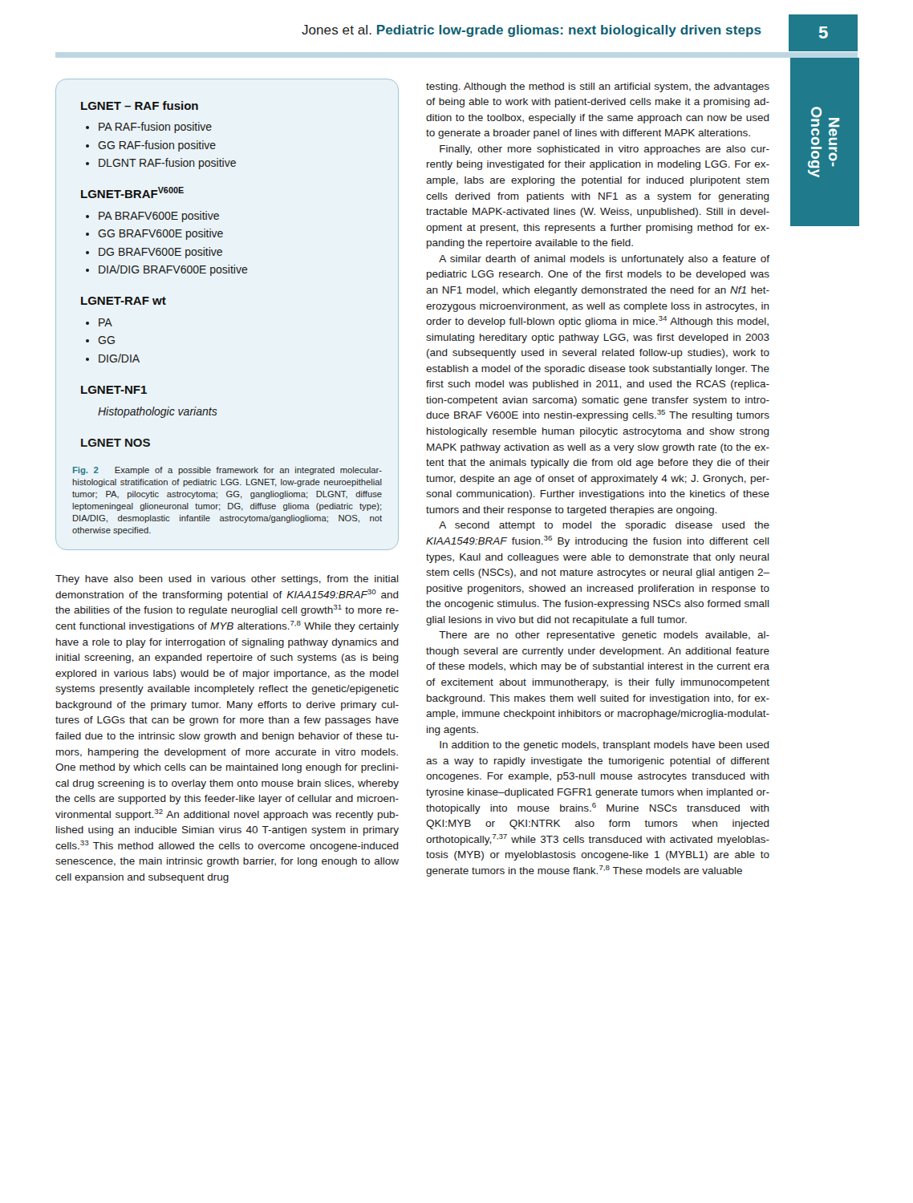5
Jones et al. Pediatric low-grade gliomas: next biologically driven steps
Neuro-
Oncology
LGNET – RAF fusion
PA RAF-fusion positive
GG RAF-fusion positive
DLGNT RAF-fusion positive
LGNET-BRAFV600E
PA BRAFV600E positive
GG BRAFV600E positive
DG BRAFV600E positive
DIA/DIG BRAFV600E positive
LGNET-RAF wt
PA
GG
DIG/DIA
LGNET-NF1
Histopathologic variants
LGNET NOS
Fig. 2 Example of a possible framework for an integrated molecular-histological stratification of pediatric LGG. LGNET, low-grade neuroepithelial tumor; PA, pilocytic astrocytoma; GG, ganglioglioma; DLGNT, diffuse leptomeningeal glioneuronal tumor; DG, diffuse glioma (pediatric type); DIA/DIG, desmoplastic infantile astrocytoma/ganglioglioma; NOS, not otherwise specified.
They have also been used in various other settings, from the initial demonstration of the transforming potential of KIAA1549:BRAF30 and the abilities of the fusion to regulate neuroglial cell growth31 to more recent functional investigations of MYB alterations.7,8 While they certainly have a role to play for interrogation of signaling pathway dynamics and initial screening, an expanded repertoire of such systems (as is being explored in various labs) would be of major importance, as the model systems presently available incompletely reflect the genetic/epigenetic background of the primary tumor. Many efforts to derive primary cultures of LGGs that can be grown for more than a few passages have failed due to the intrinsic slow growth and benign behavior of these tumors, hampering the development of more accurate in vitro models. One method by which cells can be maintained long enough for preclinical drug screening is to overlay them onto mouse brain slices, whereby the cells are supported by this feeder-like layer of cellular and microenvironmental support.32 An additional novel approach was recently published using an inducible Simian virus 40 T-antigen system in primary cells.33 This method allowed the cells to overcome oncogene-induced senescence, the main intrinsic growth barrier, for long enough to allow cell expansion and subsequent drug
testing. Although the method is still an artificial system, the advantages of being able to work with patient-derived cells make it a promising addition to the toolbox, especially if the same approach can now be used to generate a broader panel of lines with different MAPK alterations.
Finally, other more sophisticated in vitro approaches are also currently being investigated for their application in modeling LGG. For example, labs are exploring the potential for induced pluripotent stem cells derived from patients with NF1 as a system for generating tractable MAPK-activated lines (W. Weiss, unpublished). Still in development at present, this represents a further promising method for expanding the repertoire available to the field.
A similar dearth of animal models is unfortunately also a feature of pediatric LGG research. One of the first models to be developed was an NF1 model, which elegantly demonstrated the need for an Nf1 heterozygous microenvironment, as well as complete loss in astrocytes, in order to develop full-blown optic glioma in mice.34 Although this model, simulating hereditary optic pathway LGG, was first developed in 2003 (and subsequently used in several related follow-up studies), work to establish a model of the sporadic disease took substantially longer. The first such model was published in 2011, and used the RCAS (replication-competent avian sarcoma) somatic gene transfer system to introduce BRAF V600E into nestin-expressing cells.35 The resulting tumors histologically resemble human pilocytic astrocytoma and show strong MAPK pathway activation as well as a very slow growth rate (to the extent that the animals typically die from old age before they die of their tumor, despite an age of onset of approximately 4 wk; J. Gronych, personal communication). Further investigations into the kinetics of these tumors and their response to targeted therapies are ongoing.
A second attempt to model the sporadic disease used the KIAA1549:BRAF fusion.36 By introducing the fusion into different cell types, Kaul and colleagues were able to demonstrate that only neural stem cells (NSCs), and not mature astrocytes or neural glial antigen 2–positive progenitors, showed an increased proliferation in response to the oncogenic stimulus. The fusion-expressing NSCs also formed small glial lesions in vivo but did not recapitulate a full tumor.
There are no other representative genetic models available, although several are currently under development. An additional feature of these models, which may be of substantial interest in the current era of excitement about immunotherapy, is their fully immunocompetent background. This makes them well suited for investigation into, for example, immune checkpoint inhibitors or macrophage/microglia-modulating agents.
In addition to the genetic models, transplant models have been used as a way to rapidly investigate the tumorigenic potential of different oncogenes. For example, p53-null mouse astrocytes transduced with tyrosine kinase–duplicated FGFR1 generate tumors when implanted orthotopically into mouse brains.6 Murine NSCs transduced with QKI:MYB or QKI:NTRK also form tumors when injected orthotopically,7,37 while 3T3 cells transduced with activated myeloblastosis (MYB) or myeloblastosis oncogene-like 1 (MYBL1) are able to generate tumors in the mouse flank.7,8 These models are valuable